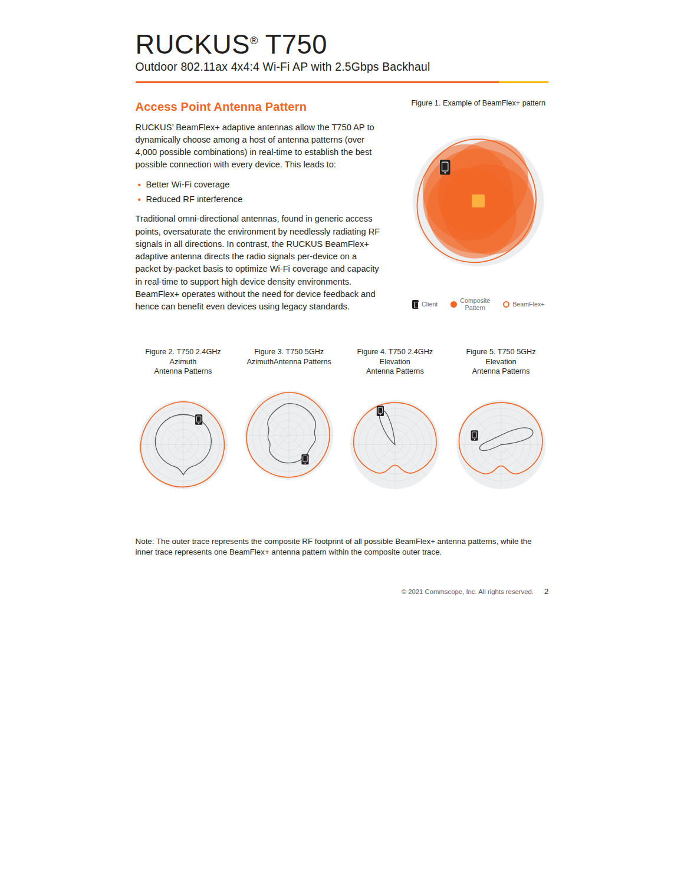RUCKUS® T750
Outdoor 802.11ax 4x4:4 Wi-Fi AP with 2.5Gbps Backhaul
Access Point Antenna Pattern
RUCKUS’ BeamFlex+ adaptive antennas allow the T750 AP to dynamically choose among a host of antenna patterns (over 4,000 possible combinations) in real-time to establish the best possible connection with every device. This leads to:
Better Wi-Fi coverage
Reduced RF interference
Traditional omni-directional antennas, found in generic access points, oversaturate the environment by needlessly radiating RF signals in all directions. In contrast, the RUCKUS BeamFlex+ adaptive antenna directs the radio signals per-device on a packet by-packet basis to optimize Wi-Fi coverage and capacity in real-time to support high device density environments. BeamFlex+ operates without the need for device feedback and hence can benefit even devices using legacy standards.
Figure 1. Example of BeamFlex+ pattern
Client
Composite
Pattern
BeamFlex+
Figure 2. T750 2.4GHz Azimuth
Antenna Patterns
Figure 3. T750 5GHz
AzimuthAntenna Patterns
Figure 4. T750 2.4GHz Elevation
Antenna Patterns
Figure 5. T750 5GHz Elevation
Antenna Patterns
Note: The outer trace represents the composite RF footprint of all possible BeamFlex+ antenna patterns, while the inner trace represents one BeamFlex+ antenna pattern within the composite outer trace.
© 2021 Commscope, Inc. All rights reserved. 2